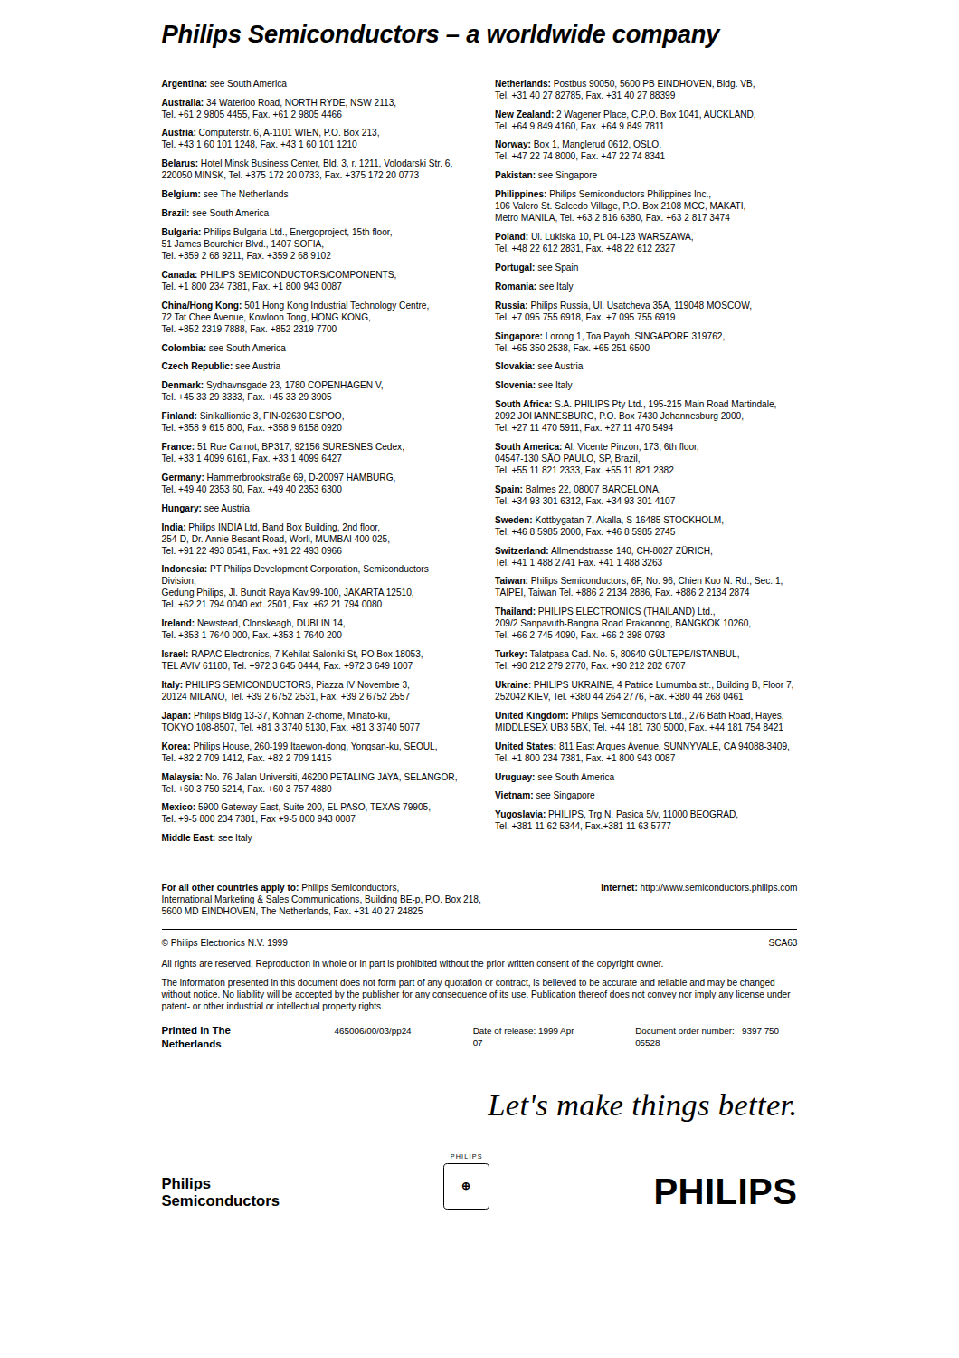Philips Semiconductors – a worldwide company
Argentina: see South America
Australia: 34 Waterloo Road, NORTH RYDE, NSW 2113,
Tel. +61 2 9805 4455, Fax. +61 2 9805 4466
Austria: Computerstr. 6, A-1101 WIEN, P.O. Box 213,
Tel. +43 1 60 101 1248, Fax. +43 1 60 101 1210
Belarus: Hotel Minsk Business Center, Bld. 3, r. 1211, Volodarski Str. 6,
220050 MINSK, Tel. +375 172 20 0733, Fax. +375 172 20 0773
Belgium: see The Netherlands
Brazil: see South America
Bulgaria: Philips Bulgaria Ltd., Energoproject, 15th floor,
51 James Bourchier Blvd., 1407 SOFIA,
Tel. +359 2 68 9211, Fax. +359 2 68 9102
Canada: PHILIPS SEMICONDUCTORS/COMPONENTS,
Tel. +1 800 234 7381, Fax. +1 800 943 0087
China/Hong Kong: 501 Hong Kong Industrial Technology Centre,
72 Tat Chee Avenue, Kowloon Tong, HONG KONG,
Tel. +852 2319 7888, Fax. +852 2319 7700
Colombia: see South America
Czech Republic: see Austria
Denmark: Sydhavnsgade 23, 1780 COPENHAGEN V,
Tel. +45 33 29 3333, Fax. +45 33 29 3905
Finland: Sinikalliontie 3, FIN-02630 ESPOO,
Tel. +358 9 615 800, Fax. +358 9 6158 0920
France: 51 Rue Carnot, BP317, 92156 SURESNES Cedex,
Tel. +33 1 4099 6161, Fax. +33 1 4099 6427
Germany: Hammerbrookstraße 69, D-20097 HAMBURG,
Tel. +49 40 2353 60, Fax. +49 40 2353 6300
Hungary: see Austria
India: Philips INDIA Ltd, Band Box Building, 2nd floor,
254-D, Dr. Annie Besant Road, Worli, MUMBAI 400 025,
Tel. +91 22 493 8541, Fax. +91 22 493 0966
Indonesia: PT Philips Development Corporation, Semiconductors Division,
Gedung Philips, Jl. Buncit Raya Kav.99-100, JAKARTA 12510,
Tel. +62 21 794 0040 ext. 2501, Fax. +62 21 794 0080
Ireland: Newstead, Clonskeagh, DUBLIN 14,
Tel. +353 1 7640 000, Fax. +353 1 7640 200
Israel: RAPAC Electronics, 7 Kehilat Saloniki St, PO Box 18053,
TEL AVIV 61180, Tel. +972 3 645 0444, Fax. +972 3 649 1007
Italy: PHILIPS SEMICONDUCTORS, Piazza IV Novembre 3,
20124 MILANO, Tel. +39 2 6752 2531, Fax. +39 2 6752 2557
Japan: Philips Bldg 13-37, Kohnan 2-chome, Minato-ku,
TOKYO 108-8507, Tel. +81 3 3740 5130, Fax. +81 3 3740 5077
Korea: Philips House, 260-199 Itaewon-dong, Yongsan-ku, SEOUL,
Tel. +82 2 709 1412, Fax. +82 2 709 1415
Malaysia: No. 76 Jalan Universiti, 46200 PETALING JAYA, SELANGOR,
Tel. +60 3 750 5214, Fax. +60 3 757 4880
Mexico: 5900 Gateway East, Suite 200, EL PASO, TEXAS 79905,
Tel. +9-5 800 234 7381, Fax +9-5 800 943 0087
Middle East: see Italy
Netherlands: Postbus 90050, 5600 PB EINDHOVEN, Bldg. VB,
Tel. +31 40 27 82785, Fax. +31 40 27 88399
New Zealand: 2 Wagener Place, C.P.O. Box 1041, AUCKLAND,
Tel. +64 9 849 4160, Fax. +64 9 849 7811
Norway: Box 1, Manglerud 0612, OSLO,
Tel. +47 22 74 8000, Fax. +47 22 74 8341
Pakistan: see Singapore
Philippines: Philips Semiconductors Philippines Inc.,
106 Valero St. Salcedo Village, P.O. Box 2108 MCC, MAKATI,
Metro MANILA, Tel. +63 2 816 6380, Fax. +63 2 817 3474
Poland: Ul. Lukiska 10, PL 04-123 WARSZAWA,
Tel. +48 22 612 2831, Fax. +48 22 612 2327
Portugal: see Spain
Romania: see Italy
Russia: Philips Russia, Ul. Usatcheva 35A, 119048 MOSCOW,
Tel. +7 095 755 6918, Fax. +7 095 755 6919
Singapore: Lorong 1, Toa Payoh, SINGAPORE 319762,
Tel. +65 350 2538, Fax. +65 251 6500
Slovakia: see Austria
Slovenia: see Italy
South Africa: S.A. PHILIPS Pty Ltd., 195-215 Main Road Martindale,
2092 JOHANNESBURG, P.O. Box 7430 Johannesburg 2000,
Tel. +27 11 470 5911, Fax. +27 11 470 5494
South America: Al. Vicente Pinzon, 173, 6th floor,
04547-130 SÃO PAULO, SP, Brazil,
Tel. +55 11 821 2333, Fax. +55 11 821 2382
Spain: Balmes 22, 08007 BARCELONA,
Tel. +34 93 301 6312, Fax. +34 93 301 4107
Sweden: Kottbygatan 7, Akalla, S-16485 STOCKHOLM,
Tel. +46 8 5985 2000, Fax. +46 8 5985 2745
Switzerland: Allmendstrasse 140, CH-8027 ZÜRICH,
Tel. +41 1 488 2741 Fax. +41 1 488 3263
Taiwan: Philips Semiconductors, 6F, No. 96, Chien Kuo N. Rd., Sec. 1,
TAIPEI, Taiwan Tel. +886 2 2134 2886, Fax. +886 2 2134 2874
Thailand: PHILIPS ELECTRONICS (THAILAND) Ltd.,
209/2 Sanpavuth-Bangna Road Prakanong, BANGKOK 10260,
Tel. +66 2 745 4090, Fax. +66 2 398 0793
Turkey: Talatpasa Cad. No. 5, 80640 GÜLTEPE/ISTANBUL,
Tel. +90 212 279 2770, Fax. +90 212 282 6707
Ukraine: PHILIPS UKRAINE, 4 Patrice Lumumba str., Building B, Floor 7,
252042 KIEV, Tel. +380 44 264 2776, Fax. +380 44 268 0461
United Kingdom: Philips Semiconductors Ltd., 276 Bath Road, Hayes,
MIDDLESEX UB3 5BX, Tel. +44 181 730 5000, Fax. +44 181 754 8421
United States: 811 East Arques Avenue, SUNNYVALE, CA 94088-3409,
Tel. +1 800 234 7381, Fax. +1 800 943 0087
Uruguay: see South America
Vietnam: see Singapore
Yugoslavia: PHILIPS, Trg N. Pasica 5/v, 11000 BEOGRAD,
Tel. +381 11 62 5344, Fax.+381 11 63 5777
For all other countries apply to: Philips Semiconductors,
International Marketing & Sales Communications, Building BE-p, P.O. Box 218,
5600 MD EINDHOVEN, The Netherlands, Fax. +31 40 27 24825
Internet: http://www.semiconductors.philips.com
© Philips Electronics N.V. 1999 SCA63
All rights are reserved. Reproduction in whole or in part is prohibited without the prior written consent of the copyright owner.
The information presented in this document does not form part of any quotation or contract, is believed to be accurate and reliable and may be changed without notice. No liability will be accepted by the publisher for any consequence of its use. Publication thereof does not convey nor imply any license under patent- or other industrial or intellectual property rights.
Printed in The Netherlands 465006/00/03/pp24 Date of release: 1999 Apr 07 Document order number: 9397 750 05528
Let's make things better.
Philips
Semiconductors
PHILIPS
⊕
PHILIPS